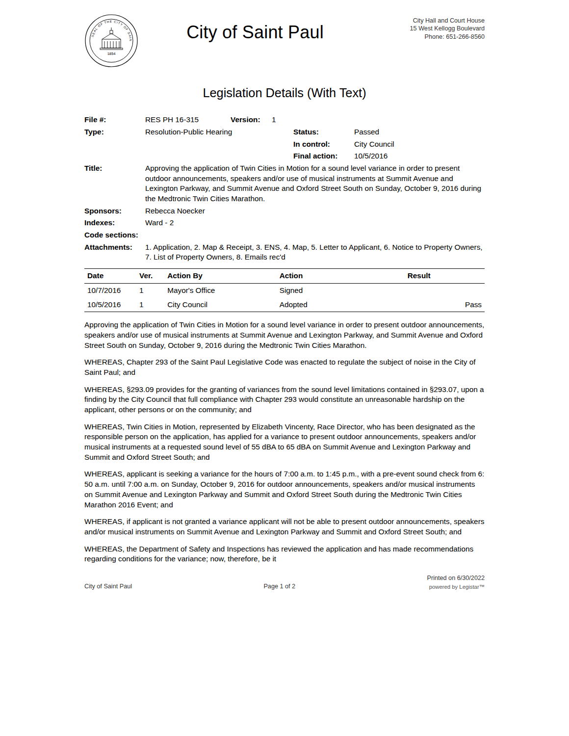SEAL OF THE CITY OF SAINT PAUL 1854
City of Saint Paul
City Hall and Court House
15 West Kellogg Boulevard
Phone: 651-266-8560
Legislation Details (With Text)
| File #: | RES PH 16-315 | Version: | 1 | | |
| Type: | Resolution-Public Hearing | Status: | Passed |
| | In control: | City Council |
| | Final action: | 10/5/2016 |
| Title: | Approving the application of Twin Cities in Motion for a sound level variance in order to present outdoor announcements, speakers and/or use of musical instruments at Summit Avenue and Lexington Parkway, and Summit Avenue and Oxford Street South on Sunday, October 9, 2016 during the Medtronic Twin Cities Marathon. |
| Sponsors: | Rebecca Noecker |
| Indexes: | Ward - 2 |
| Code sections: | |
| Attachments: | 1. Application, 2. Map & Receipt, 3. ENS, 4. Map, 5. Letter to Applicant, 6. Notice to Property Owners, 7. List of Property Owners, 8. Emails rec'd |
| Date | Ver. | Action By | Action | Result |
| --- | --- | --- | --- | --- |
| 10/7/2016 | 1 | Mayor's Office | Signed | |
| 10/5/2016 | 1 | City Council | Adopted | Pass |
Approving the application of Twin Cities in Motion for a sound level variance in order to present outdoor announcements, speakers and/or use of musical instruments at Summit Avenue and Lexington Parkway, and Summit Avenue and Oxford Street South on Sunday, October 9, 2016 during the Medtronic Twin Cities Marathon.
WHEREAS, Chapter 293 of the Saint Paul Legislative Code was enacted to regulate the subject of noise in the City of Saint Paul; and
WHEREAS, §293.09 provides for the granting of variances from the sound level limitations contained in §293.07, upon a finding by the City Council that full compliance with Chapter 293 would constitute an unreasonable hardship on the applicant, other persons or on the community; and
WHEREAS, Twin Cities in Motion, represented by Elizabeth Vincenty, Race Director, who has been designated as the responsible person on the application, has applied for a variance to present outdoor announcements, speakers and/or musical instruments at a requested sound level of 55 dBA to 65 dBA on Summit Avenue and Lexington Parkway and Summit and Oxford Street South; and
WHEREAS, applicant is seeking a variance for the hours of 7:00 a.m. to 1:45 p.m., with a pre-event sound check from 6: 50 a.m. until 7:00 a.m. on Sunday, October 9, 2016 for outdoor announcements, speakers and/or musical instruments on Summit Avenue and Lexington Parkway and Summit and Oxford Street South during the Medtronic Twin Cities Marathon 2016 Event; and
WHEREAS, if applicant is not granted a variance applicant will not be able to present outdoor announcements, speakers and/or musical instruments on Summit Avenue and Lexington Parkway and Summit and Oxford Street South; and
WHEREAS, the Department of Safety and Inspections has reviewed the application and has made recommendations regarding conditions for the variance; now, therefore, be it
City of Saint Paul
Page 1 of 2
Printed on 6/30/2022
powered by Legistar™